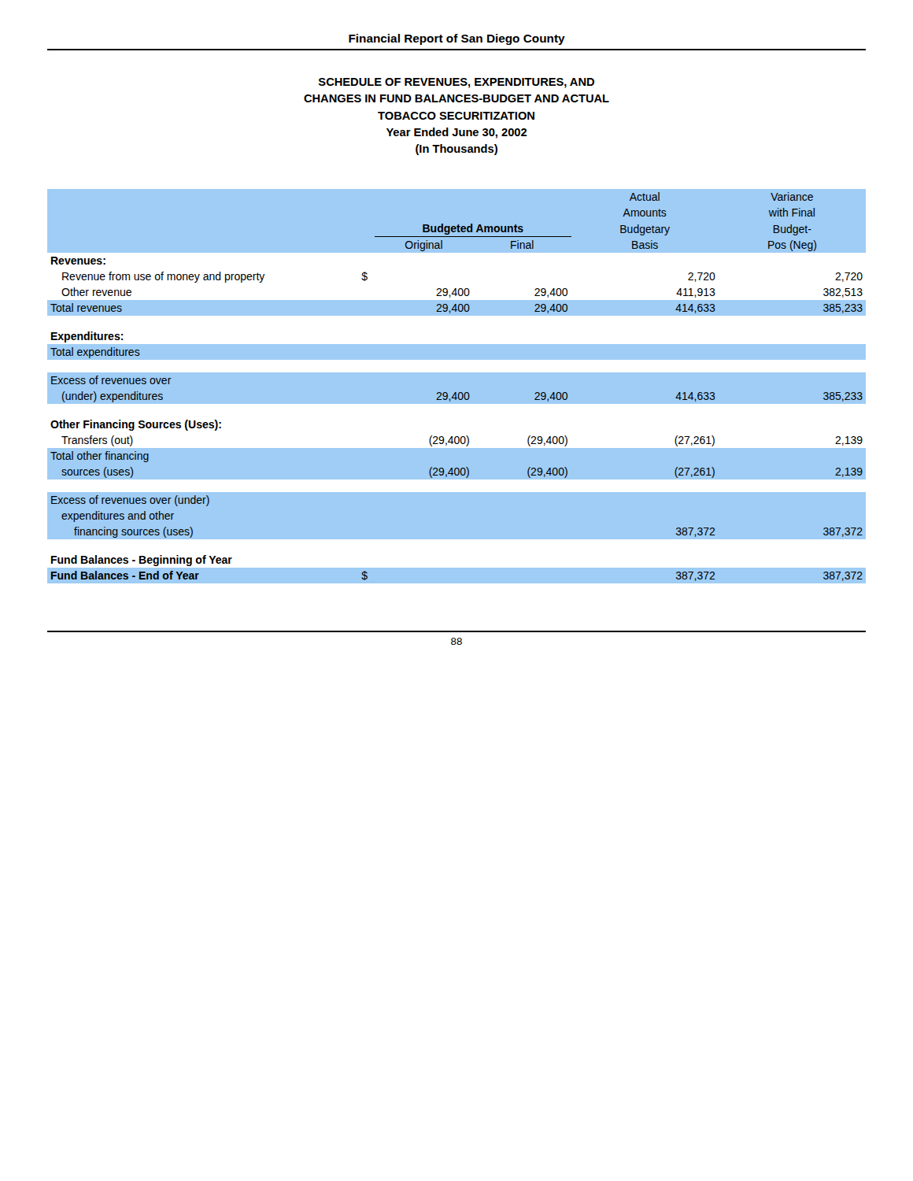Financial Report of San Diego County
SCHEDULE OF REVENUES, EXPENDITURES, AND
CHANGES IN FUND BALANCES-BUDGET AND ACTUAL
TOBACCO SECURITIZATION
Year Ended June 30, 2002
(In Thousands)
| | | | | Actual | Variance |
| | | | | Amounts | with Final |
| | | Budgeted Amounts | Budgetary | Budget- |
| | | Original | Final | Basis | Pos (Neg) |
| Revenues: | | | | | |
| Revenue from use of money and property | $ | | | 2,720 | 2,720 |
| Other revenue | | 29,400 | 29,400 | 411,913 | 382,513 |
| Total revenues | | 29,400 | 29,400 | 414,633 | 385,233 |
| Expenditures: | | | | | |
| Total expenditures | | | | | |
| Excess of revenues over | | | | | |
| (under) expenditures | | 29,400 | 29,400 | 414,633 | 385,233 |
| Other Financing Sources (Uses): | | | | | |
| Transfers (out) | | (29,400) | (29,400) | (27,261) | 2,139 |
| Total other financing | | | | | |
| sources (uses) | | (29,400) | (29,400) | (27,261) | 2,139 |
| Excess of revenues over (under) | | | | | |
| expenditures and other | | | | | |
| financing sources (uses) | | | | 387,372 | 387,372 |
| Fund Balances - Beginning of Year | | | | | |
| Fund Balances - End of Year | $ | | | 387,372 | 387,372 |
88